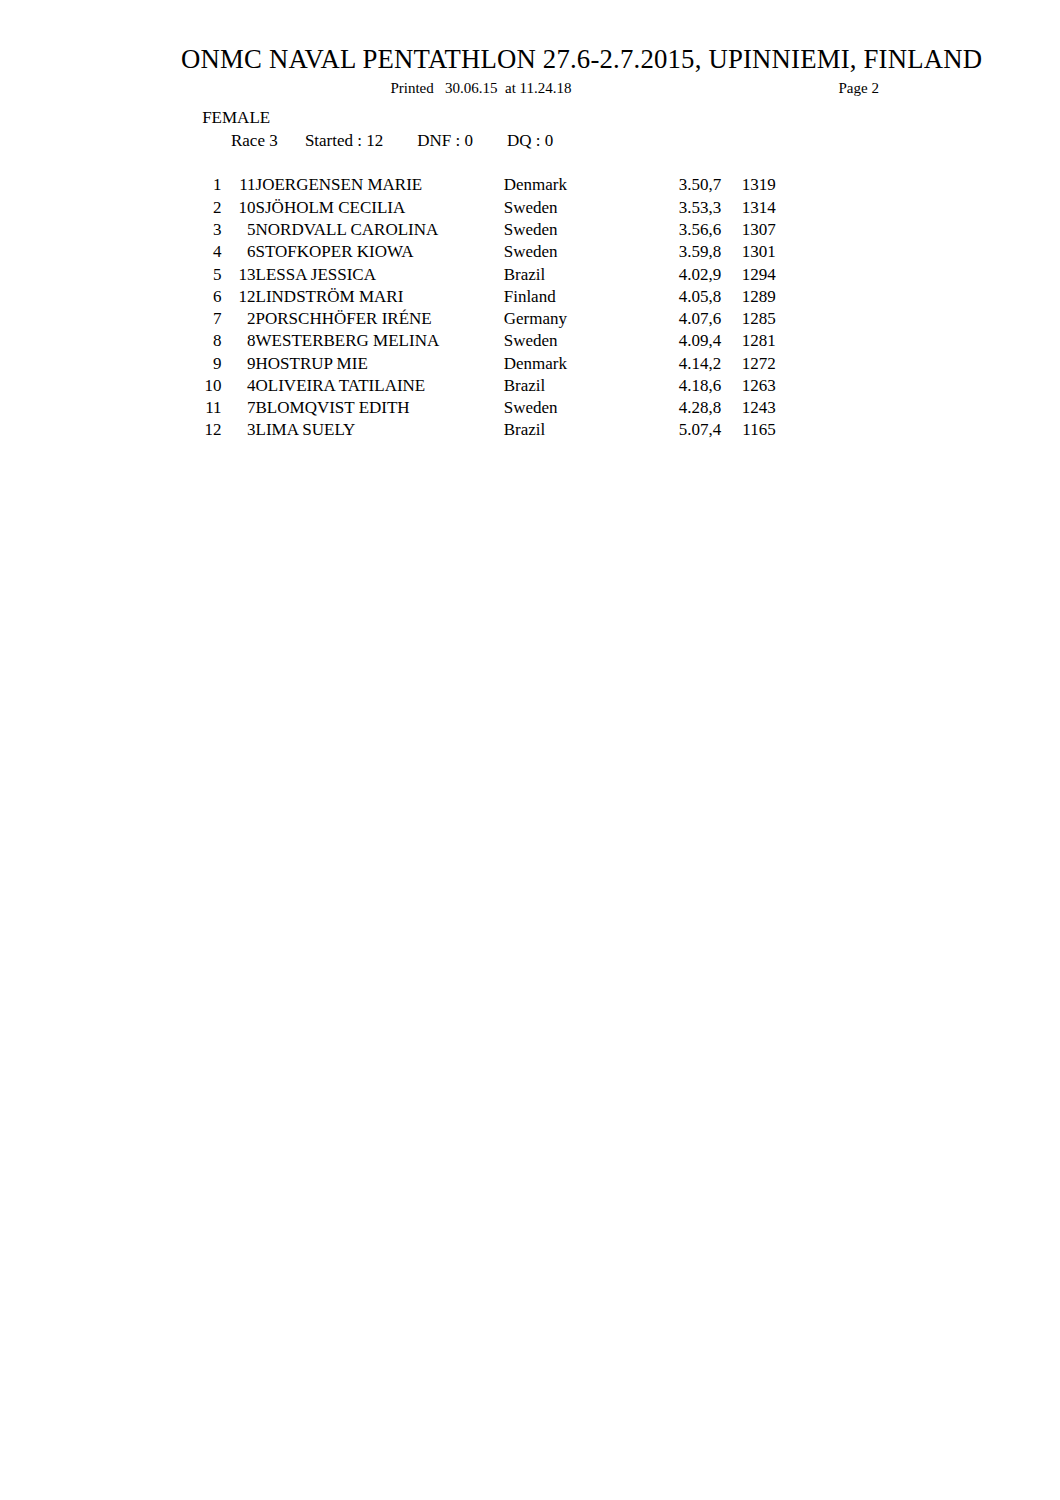ONMC NAVAL PENTATHLON 27.6-2.7.2015, UPINNIEMI, FINLAND
Printed 30.06.15 at 11.24.18 Page 2
FEMALE
Race 3 Started : 12 DNF : 0 DQ : 0
| 1 | 11 | JOERGENSEN MARIE | Denmark | 3.50,7 | 1319 |
| 2 | 10 | SJÖHOLM CECILIA | Sweden | 3.53,3 | 1314 |
| 3 | 5 | NORDVALL CAROLINA | Sweden | 3.56,6 | 1307 |
| 4 | 6 | STOFKOPER KIOWA | Sweden | 3.59,8 | 1301 |
| 5 | 13 | LESSA JESSICA | Brazil | 4.02,9 | 1294 |
| 6 | 12 | LINDSTRÖM MARI | Finland | 4.05,8 | 1289 |
| 7 | 2 | PORSCHHÖFER IRÉNE | Germany | 4.07,6 | 1285 |
| 8 | 8 | WESTERBERG MELINA | Sweden | 4.09,4 | 1281 |
| 9 | 9 | HOSTRUP MIE | Denmark | 4.14,2 | 1272 |
| 10 | 4 | OLIVEIRA TATILAINE | Brazil | 4.18,6 | 1263 |
| 11 | 7 | BLOMQVIST EDITH | Sweden | 4.28,8 | 1243 |
| 12 | 3 | LIMA SUELY | Brazil | 5.07,4 | 1165 |